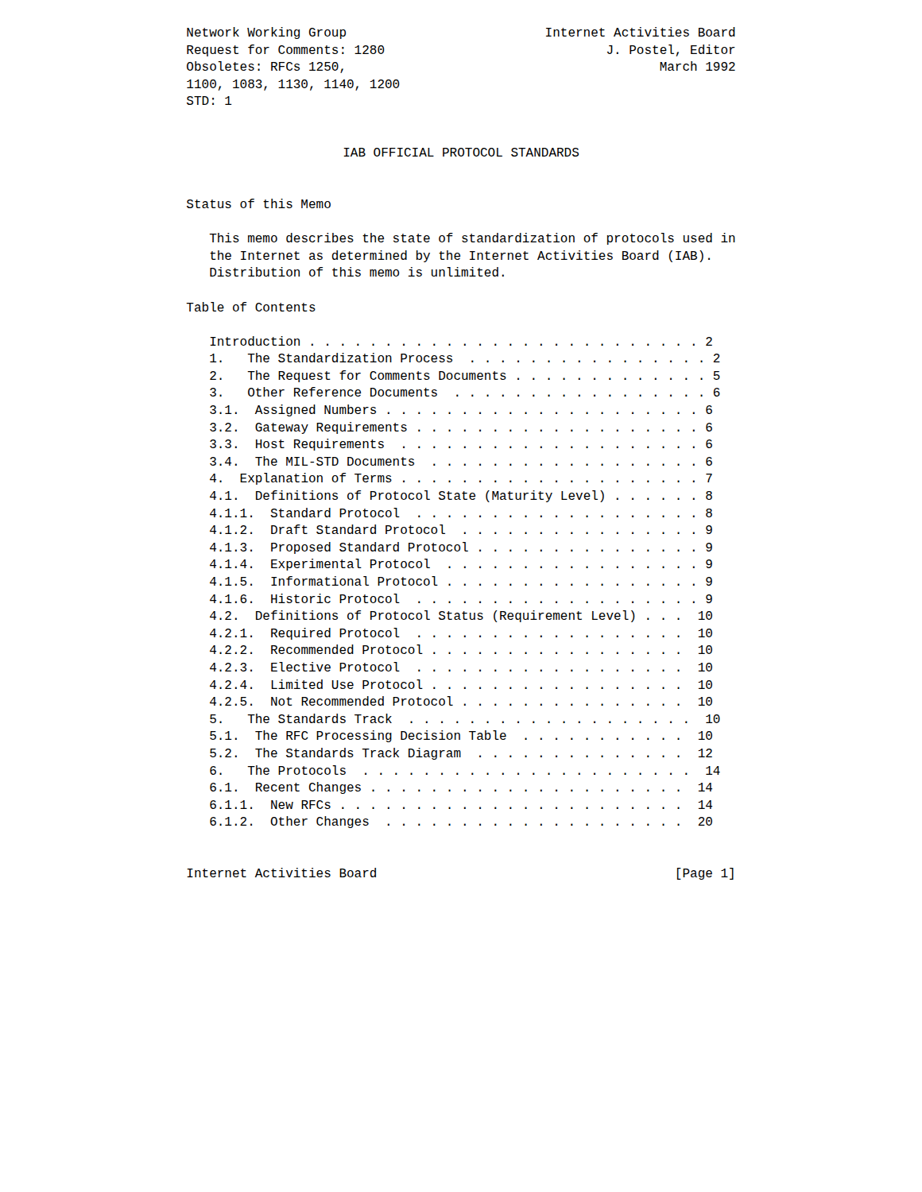Network Working Group Internet Activities Board
Request for Comments: 1280 J. Postel, Editor
Obsoletes: RFCs 1250, March 1992
1100, 1083, 1130, 1140, 1200
STD: 1
 
 
IAB OFFICIAL PROTOCOL STANDARDS
 
 
Status of this Memo
 
   This memo describes the state of standardization of protocols used in
   the Internet as determined by the Internet Activities Board (IAB).
   Distribution of this memo is unlimited.
 
Table of Contents
 
   Introduction . . . . . . . . . . . . . . . . . . . . . . . . . . 2
   1.   The Standardization Process  . . . . . . . . . . . . . . . . 2
   2.   The Request for Comments Documents . . . . . . . . . . . . . 5
   3.   Other Reference Documents  . . . . . . . . . . . . . . . . . 6
   3.1.  Assigned Numbers . . . . . . . . . . . . . . . . . . . . . 6
   3.2.  Gateway Requirements . . . . . . . . . . . . . . . . . . . 6
   3.3.  Host Requirements  . . . . . . . . . . . . . . . . . . . . 6
   3.4.  The MIL-STD Documents  . . . . . . . . . . . . . . . . . . 6
   4.  Explanation of Terms . . . . . . . . . . . . . . . . . . . . 7
   4.1.  Definitions of Protocol State (Maturity Level) . . . . . . 8
   4.1.1.  Standard Protocol  . . . . . . . . . . . . . . . . . . . 8
   4.1.2.  Draft Standard Protocol  . . . . . . . . . . . . . . . . 9
   4.1.3.  Proposed Standard Protocol . . . . . . . . . . . . . . . 9
   4.1.4.  Experimental Protocol  . . . . . . . . . . . . . . . . . 9
   4.1.5.  Informational Protocol . . . . . . . . . . . . . . . . . 9
   4.1.6.  Historic Protocol  . . . . . . . . . . . . . . . . . . . 9
   4.2.  Definitions of Protocol Status (Requirement Level) . . .  10
   4.2.1.  Required Protocol  . . . . . . . . . . . . . . . . . .  10
   4.2.2.  Recommended Protocol . . . . . . . . . . . . . . . . .  10
   4.2.3.  Elective Protocol  . . . . . . . . . . . . . . . . . .  10
   4.2.4.  Limited Use Protocol . . . . . . . . . . . . . . . . .  10
   4.2.5.  Not Recommended Protocol . . . . . . . . . . . . . . .  10
   5.   The Standards Track  . . . . . . . . . . . . . . . . . . .  10
   5.1.  The RFC Processing Decision Table  . . . . . . . . . . .  10
   5.2.  The Standards Track Diagram  . . . . . . . . . . . . . .  12
   6.   The Protocols  . . . . . . . . . . . . . . . . . . . . . .  14
   6.1.  Recent Changes . . . . . . . . . . . . . . . . . . . . .  14
   6.1.1.  New RFCs . . . . . . . . . . . . . . . . . . . . . . .  14
   6.1.2.  Other Changes  . . . . . . . . . . . . . . . . . . . .  20
 
 
Internet Activities Board[Page 1]